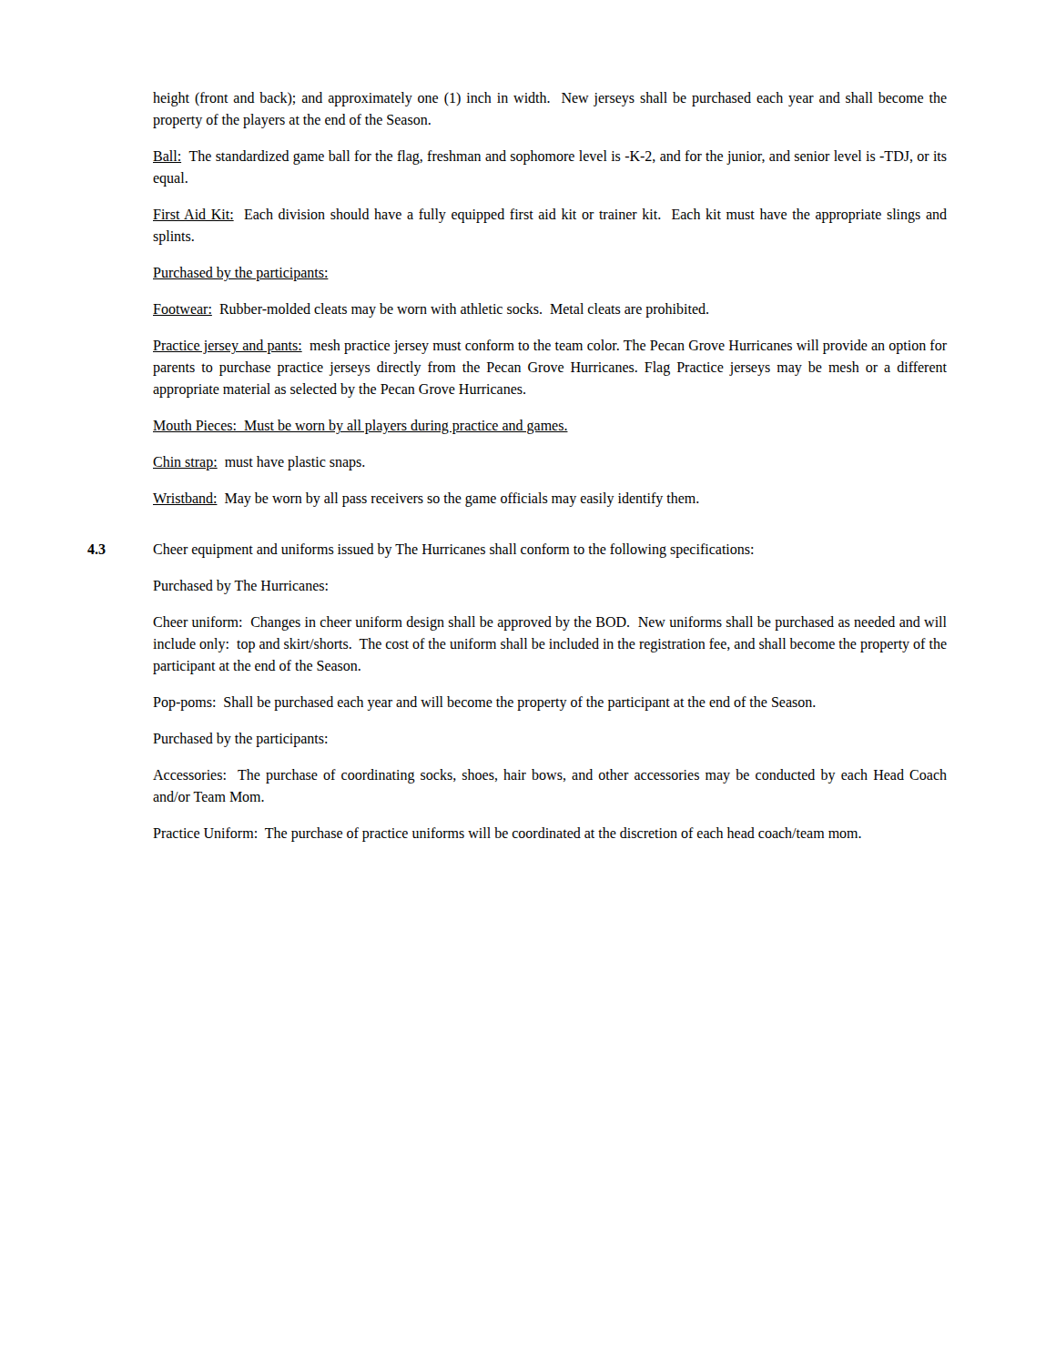height (front and back); and approximately one (1) inch in width. New jerseys shall be purchased each year and shall become the property of the players at the end of the Season.
Ball: The standardized game ball for the flag, freshman and sophomore level is -K-2, and for the junior, and senior level is -TDJ, or its equal.
First Aid Kit: Each division should have a fully equipped first aid kit or trainer kit. Each kit must have the appropriate slings and splints.
Purchased by the participants:
Footwear: Rubber-molded cleats may be worn with athletic socks. Metal cleats are prohibited.
Practice jersey and pants: mesh practice jersey must conform to the team color. The Pecan Grove Hurricanes will provide an option for parents to purchase practice jerseys directly from the Pecan Grove Hurricanes. Flag Practice jerseys may be mesh or a different appropriate material as selected by the Pecan Grove Hurricanes.
Mouth Pieces: Must be worn by all players during practice and games.
Chin strap: must have plastic snaps.
Wristband: May be worn by all pass receivers so the game officials may easily identify them.
4.3
Cheer equipment and uniforms issued by The Hurricanes shall conform to the following specifications:
Purchased by The Hurricanes:
Cheer uniform: Changes in cheer uniform design shall be approved by the BOD. New uniforms shall be purchased as needed and will include only: top and skirt/shorts. The cost of the uniform shall be included in the registration fee, and shall become the property of the participant at the end of the Season.
Pop-poms: Shall be purchased each year and will become the property of the participant at the end of the Season.
Purchased by the participants:
Accessories: The purchase of coordinating socks, shoes, hair bows, and other accessories may be conducted by each Head Coach and/or Team Mom.
Practice Uniform: The purchase of practice uniforms will be coordinated at the discretion of each head coach/team mom.